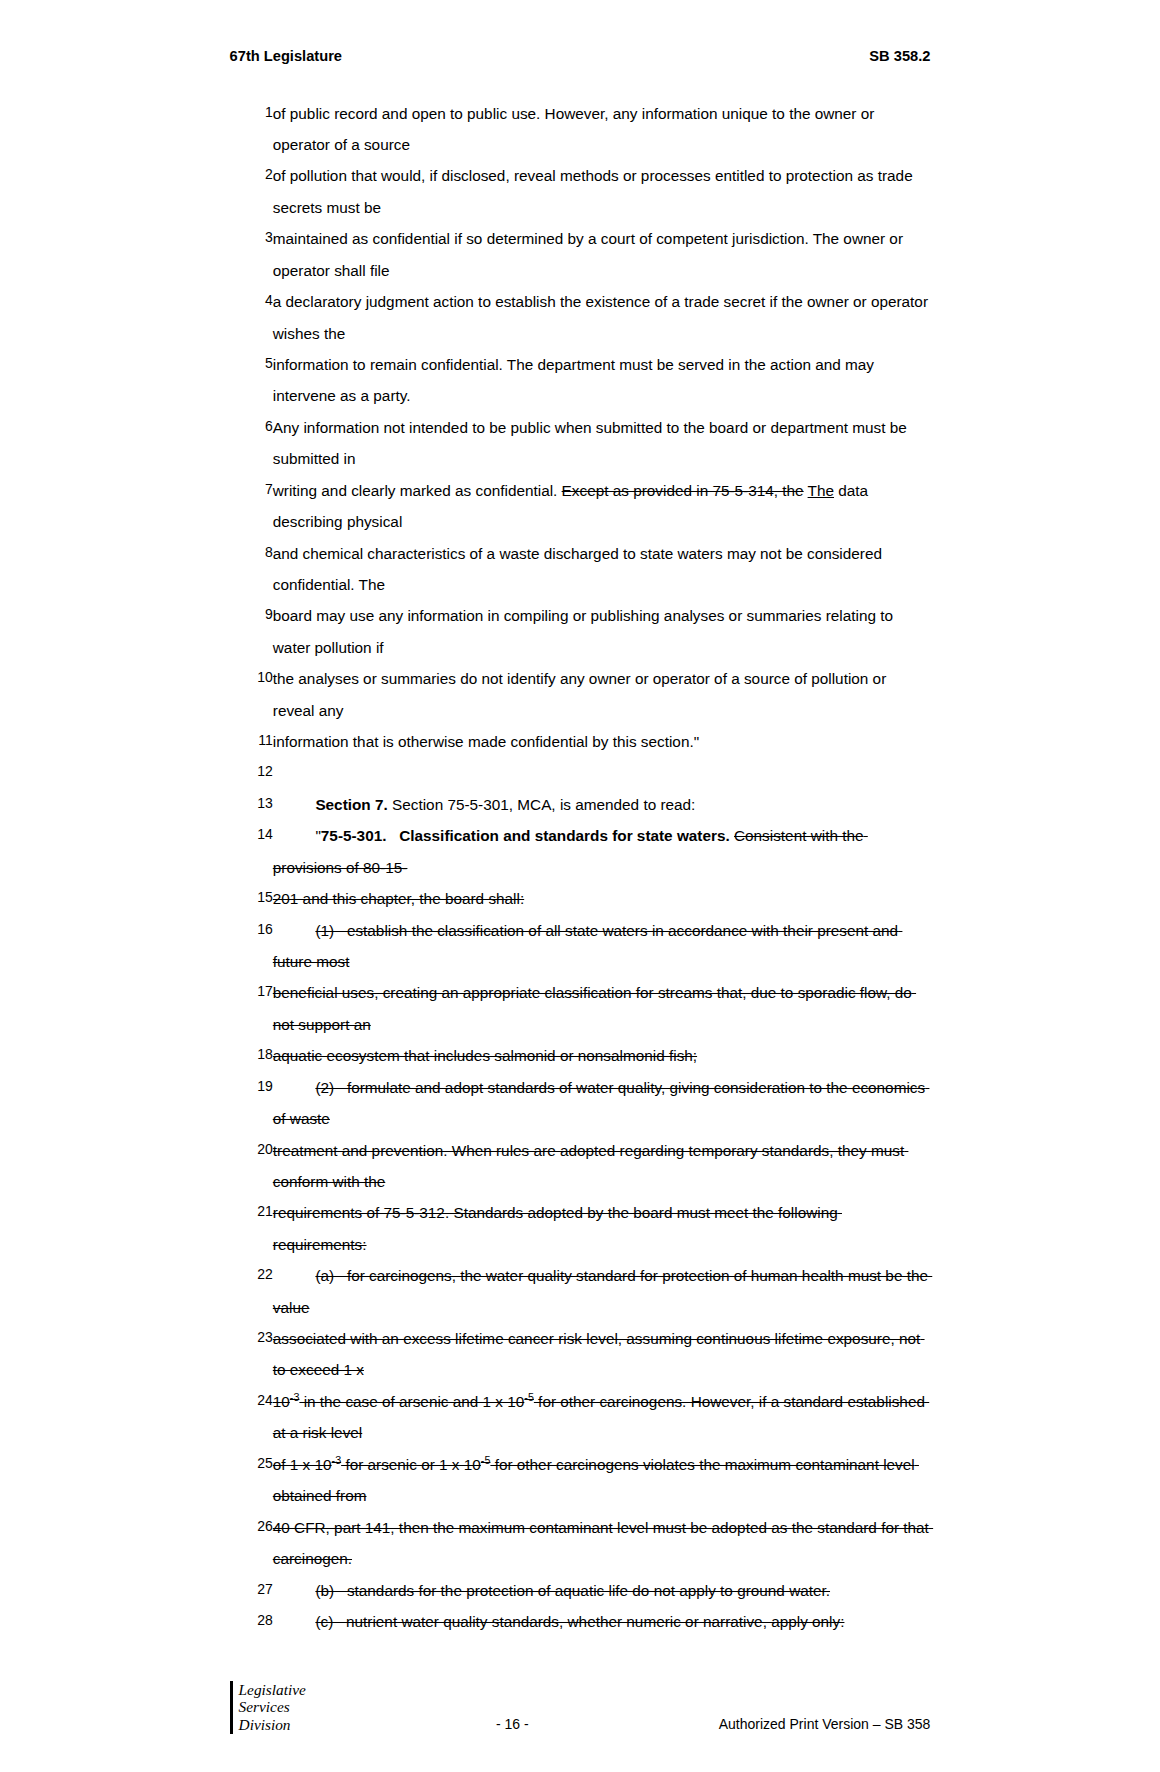67th Legislature
SB 358.2
| 1 | of public record and open to public use. However, any information unique to the owner or operator of a source |
| 2 | of pollution that would, if disclosed, reveal methods or processes entitled to protection as trade secrets must be |
| 3 | maintained as confidential if so determined by a court of competent jurisdiction. The owner or operator shall file |
| 4 | a declaratory judgment action to establish the existence of a trade secret if the owner or operator wishes the |
| 5 | information to remain confidential. The department must be served in the action and may intervene as a party. |
| 6 | Any information not intended to be public when submitted to the board or department must be submitted in |
| 7 | writing and clearly marked as confidential. Except as provided in 75-5-314, the The data describing physical |
| 8 | and chemical characteristics of a waste discharged to state waters may not be considered confidential. The |
| 9 | board may use any information in compiling or publishing analyses or summaries relating to water pollution if |
| 10 | the analyses or summaries do not identify any owner or operator of a source of pollution or reveal any |
| 11 | information that is otherwise made confidential by this section." |
| 12 | |
| 13 | Section 7. Section 75-5-301, MCA, is amended to read: |
| 14 | " 75-5-301. Classification and standards for state waters. Consistent with the provisions of 80-15- |
| 15 | 201 and this chapter, the board shall: |
| 16 | (1) establish the classification of all state waters in accordance with their present and future most |
| 17 | beneficial uses, creating an appropriate classification for streams that, due to sporadic flow, do not support an |
| 18 | aquatic ecosystem that includes salmonid or nonsalmonid fish; |
| 19 | (2) formulate and adopt standards of water quality, giving consideration to the economics of waste |
| 20 | treatment and prevention. When rules are adopted regarding temporary standards, they must conform with the |
| 21 | requirements of 75-5-312. Standards adopted by the board must meet the following requirements: |
| 22 | (a) for carcinogens, the water quality standard for protection of human health must be the value |
| 23 | associated with an excess lifetime cancer risk level, assuming continuous lifetime exposure, not to exceed 1 x |
| 24 | 10 -3 in the case of arsenic and 1 x 10 -5 for other carcinogens. However, if a standard established at a risk level |
| 25 | of 1 x 10 -3 for arsenic or 1 x 10 -5 for other carcinogens violates the maximum contaminant level obtained from |
| 26 | 40 CFR, part 141, then the maximum contaminant level must be adopted as the standard for that carcinogen. |
| 27 | (b) standards for the protection of aquatic life do not apply to ground water. |
| 28 | (c) nutrient water quality standards, whether numeric or narrative, apply only: |
Legislative
Services
Division
- 16 -
Authorized Print Version – SB 358